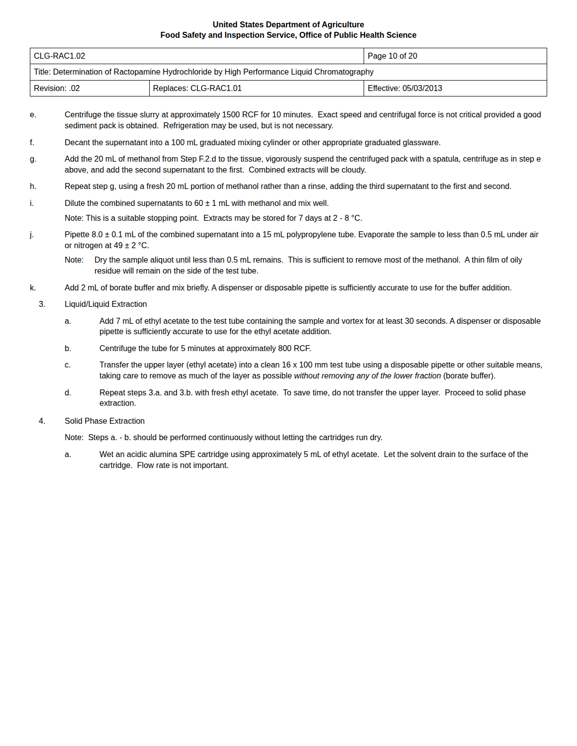United States Department of Agriculture
Food Safety and Inspection Service, Office of Public Health Science
| CLG-RAC1.02 | Page 10 of 20 |
| Title: Determination of Ractopamine Hydrochloride by High Performance Liquid Chromatography |
| Revision: .02 | Replaces: CLG-RAC1.01 | Effective: 05/03/2013 |
e. Centrifuge the tissue slurry at approximately 1500 RCF for 10 minutes. Exact speed and centrifugal force is not critical provided a good sediment pack is obtained. Refrigeration may be used, but is not necessary.
f. Decant the supernatant into a 100 mL graduated mixing cylinder or other appropriate graduated glassware.
g. Add the 20 mL of methanol from Step F.2.d to the tissue, vigorously suspend the centrifuged pack with a spatula, centrifuge as in step e above, and add the second supernatant to the first. Combined extracts will be cloudy.
h. Repeat step g, using a fresh 20 mL portion of methanol rather than a rinse, adding the third supernatant to the first and second.
i. Dilute the combined supernatants to 60 ± 1 mL with methanol and mix well.
Note: This is a suitable stopping point. Extracts may be stored for 7 days at 2 - 8 °C.
j. Pipette 8.0 ± 0.1 mL of the combined supernatant into a 15 mL polypropylene tube. Evaporate the sample to less than 0.5 mL under air or nitrogen at 49 ± 2 °C.
Note: Dry the sample aliquot until less than 0.5 mL remains. This is sufficient to remove most of the methanol. A thin film of oily residue will remain on the side of the test tube.
k. Add 2 mL of borate buffer and mix briefly. A dispenser or disposable pipette is sufficiently accurate to use for the buffer addition.
3. Liquid/Liquid Extraction
a. Add 7 mL of ethyl acetate to the test tube containing the sample and vortex for at least 30 seconds. A dispenser or disposable pipette is sufficiently accurate to use for the ethyl acetate addition.
b. Centrifuge the tube for 5 minutes at approximately 800 RCF.
c. Transfer the upper layer (ethyl acetate) into a clean 16 x 100 mm test tube using a disposable pipette or other suitable means, taking care to remove as much of the layer as possible without removing any of the lower fraction (borate buffer).
d. Repeat steps 3.a. and 3.b. with fresh ethyl acetate. To save time, do not transfer the upper layer. Proceed to solid phase extraction.
4. Solid Phase Extraction
Note: Steps a. - b. should be performed continuously without letting the cartridges run dry.
a. Wet an acidic alumina SPE cartridge using approximately 5 mL of ethyl acetate. Let the solvent drain to the surface of the cartridge. Flow rate is not important.